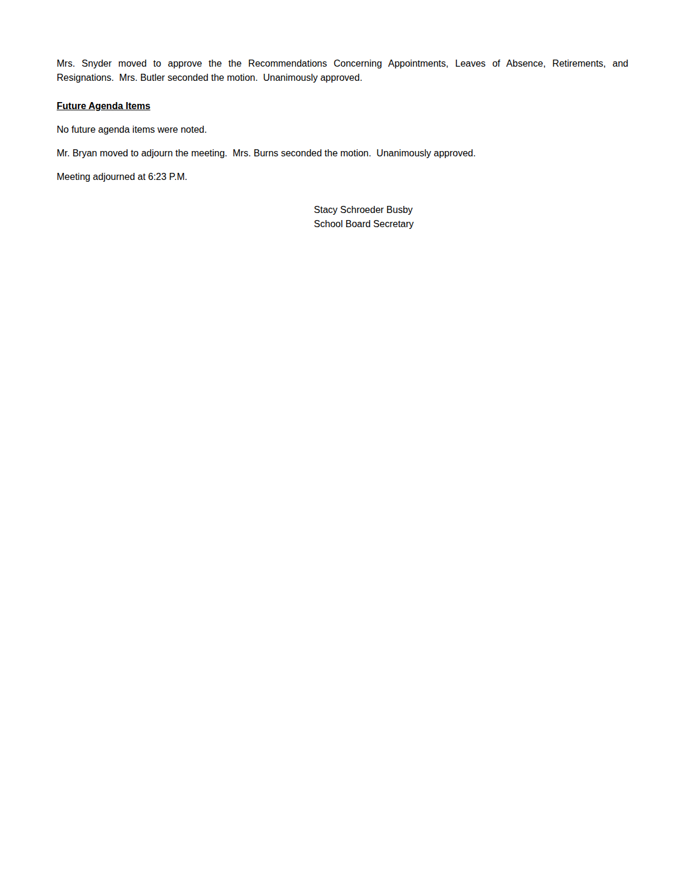Mrs. Snyder moved to approve the the Recommendations Concerning Appointments, Leaves of Absence, Retirements, and Resignations. Mrs. Butler seconded the motion. Unanimously approved.
Future Agenda Items
No future agenda items were noted.
Mr. Bryan moved to adjourn the meeting. Mrs. Burns seconded the motion. Unanimously approved.
Meeting adjourned at 6:23 P.M.
Stacy Schroeder Busby
School Board Secretary